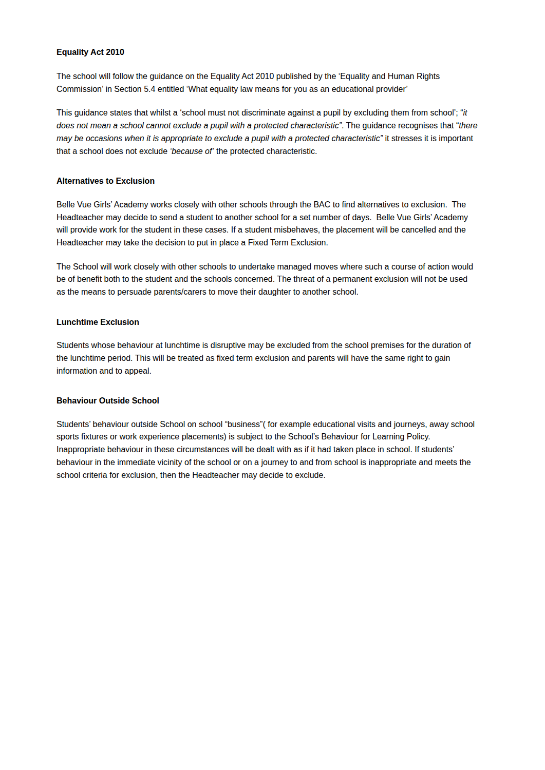Equality Act 2010
The school will follow the guidance on the Equality Act 2010 published by the ‘Equality and Human Rights Commission’ in Section 5.4 entitled ‘What equality law means for you as an educational provider’
This guidance states that whilst a ‘school must not discriminate against a pupil by excluding them from school’; “it does not mean a school cannot exclude a pupil with a protected characteristic”. The guidance recognises that “there may be occasions when it is appropriate to exclude a pupil with a protected characteristic” it stresses it is important that a school does not exclude ‘because of’ the protected characteristic.
Alternatives to Exclusion
Belle Vue Girls’ Academy works closely with other schools through the BAC to find alternatives to exclusion. The Headteacher may decide to send a student to another school for a set number of days. Belle Vue Girls’ Academy will provide work for the student in these cases. If a student misbehaves, the placement will be cancelled and the Headteacher may take the decision to put in place a Fixed Term Exclusion.
The School will work closely with other schools to undertake managed moves where such a course of action would be of benefit both to the student and the schools concerned. The threat of a permanent exclusion will not be used as the means to persuade parents/carers to move their daughter to another school.
Lunchtime Exclusion
Students whose behaviour at lunchtime is disruptive may be excluded from the school premises for the duration of the lunchtime period. This will be treated as fixed term exclusion and parents will have the same right to gain information and to appeal.
Behaviour Outside School
Students’ behaviour outside School on school “business”( for example educational visits and journeys, away school sports fixtures or work experience placements) is subject to the School’s Behaviour for Learning Policy. Inappropriate behaviour in these circumstances will be dealt with as if it had taken place in school. If students’ behaviour in the immediate vicinity of the school or on a journey to and from school is inappropriate and meets the school criteria for exclusion, then the Headteacher may decide to exclude.